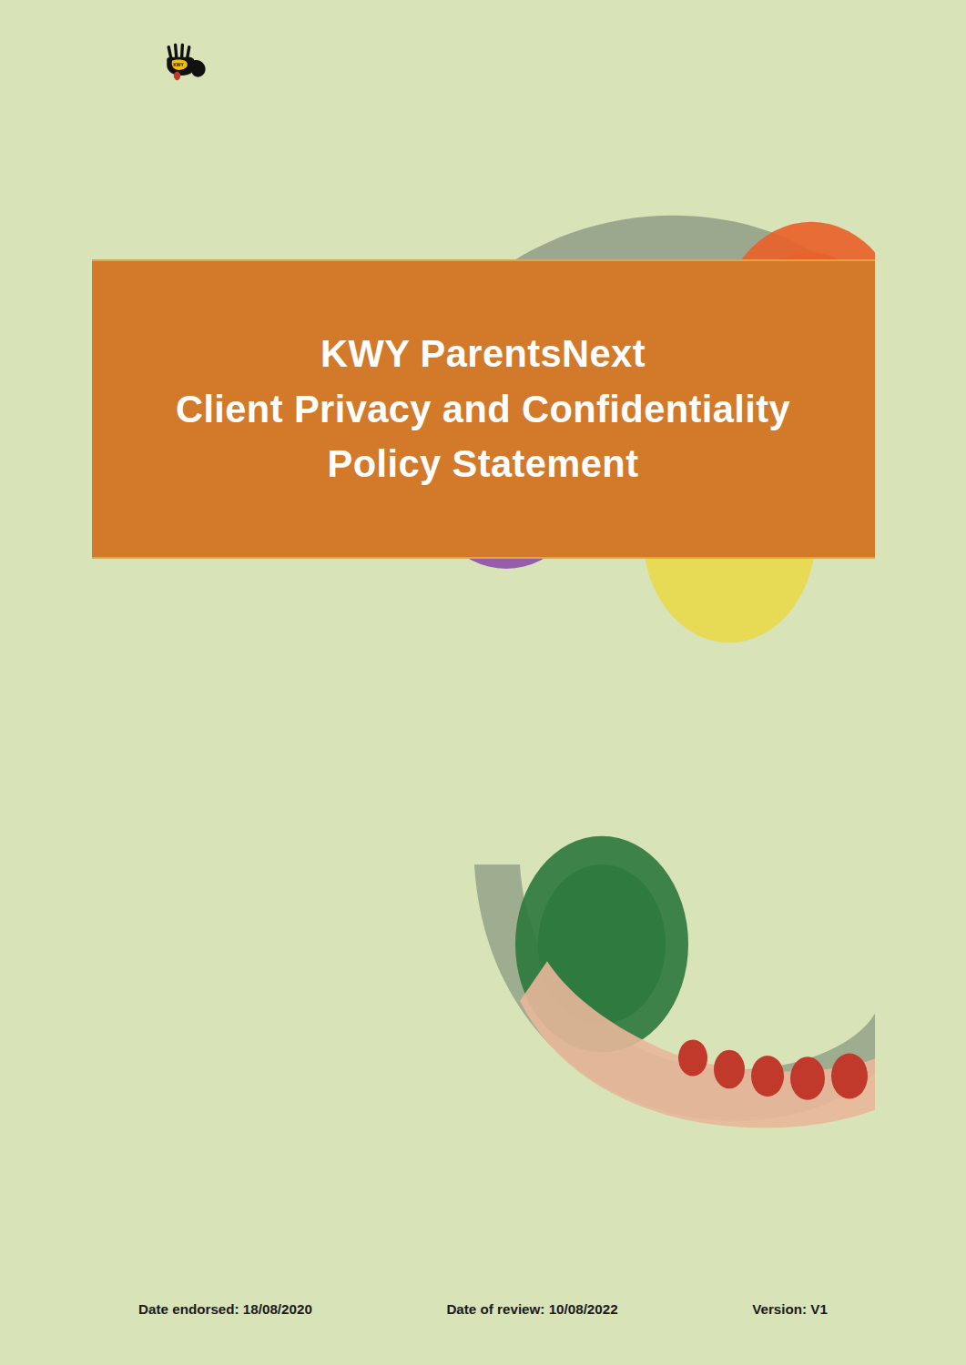KWY logo KWY
KWY ParentsNext Client Privacy and Confidentiality Policy Statement
Date endorsed: 18/08/2020 Date of review: 10/08/2022 Version: V1